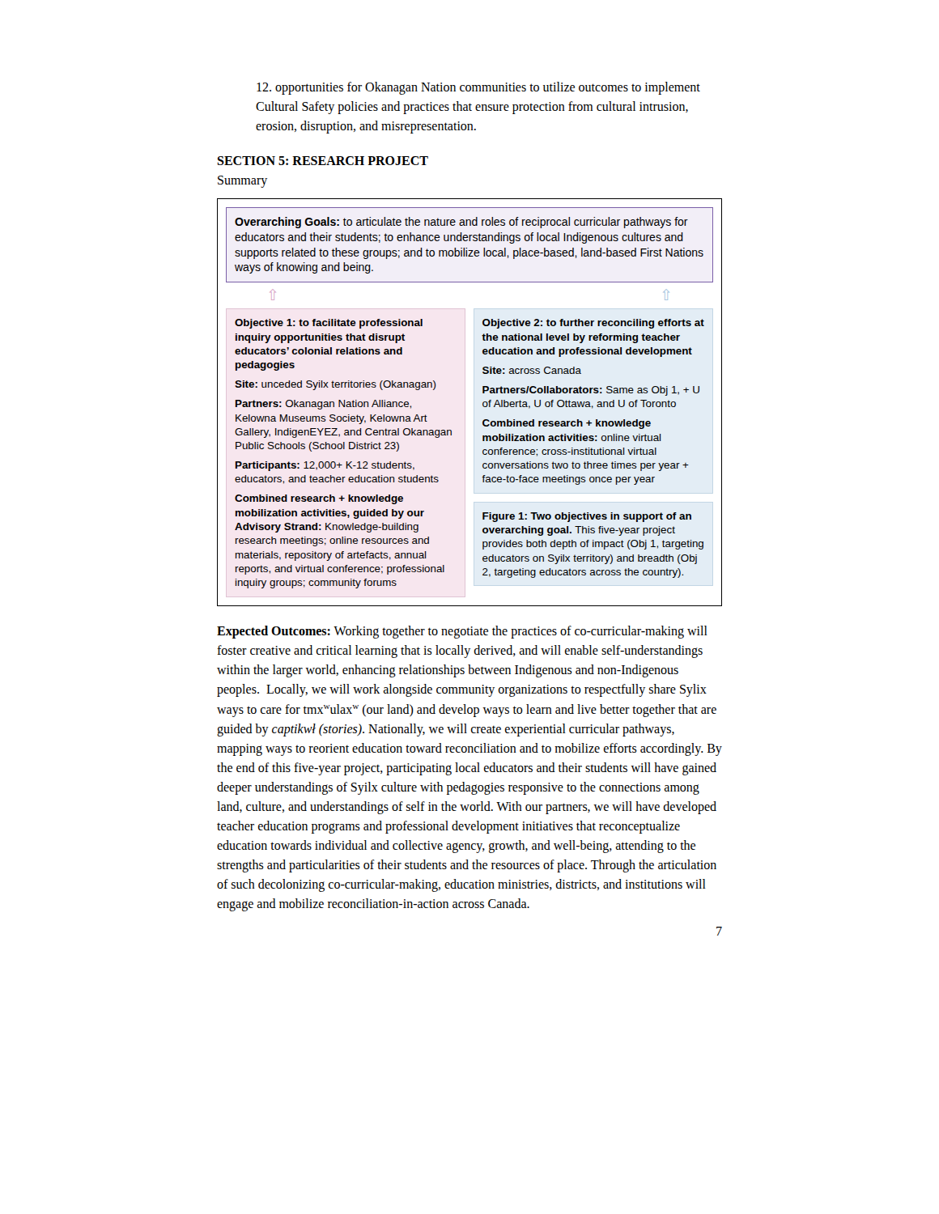12. opportunities for Okanagan Nation communities to utilize outcomes to implement Cultural Safety policies and practices that ensure protection from cultural intrusion, erosion, disruption, and misrepresentation.
SECTION 5: RESEARCH PROJECT
Summary
Overarching Goals: to articulate the nature and roles of reciprocal curricular pathways for educators and their students; to enhance understandings of local Indigenous cultures and supports related to these groups; and to mobilize local, place-based, land-based First Nations ways of knowing and being.
⇧ ⇧
Objective 1: to facilitate professional inquiry opportunities that disrupt educators’ colonial relations and pedagogies
Site: unceded Syilx territories (Okanagan)
Partners: Okanagan Nation Alliance, Kelowna Museums Society, Kelowna Art Gallery, IndigenEYEZ, and Central Okanagan Public Schools (School District 23)
Participants: 12,000+ K-12 students, educators, and teacher education students
Combined research + knowledge mobilization activities, guided by our Advisory Strand: Knowledge-building research meetings; online resources and materials, repository of artefacts, annual reports, and virtual conference; professional inquiry groups; community forums
Objective 2: to further reconciling efforts at the national level by reforming teacher education and professional development
Site: across Canada
Partners/Collaborators: Same as Obj 1, + U of Alberta, U of Ottawa, and U of Toronto
Combined research + knowledge mobilization activities: online virtual conference; cross-institutional virtual conversations two to three times per year + face-to-face meetings once per year
Figure 1: Two objectives in support of an overarching goal. This five-year project provides both depth of impact (Obj 1, targeting educators on Syilx territory) and breadth (Obj 2, targeting educators across the country).
Expected Outcomes: Working together to negotiate the practices of co-curricular-making will foster creative and critical learning that is locally derived, and will enable self-understandings within the larger world, enhancing relationships between Indigenous and non-Indigenous peoples. Locally, we will work alongside community organizations to respectfully share Sylix ways to care for tmxwulaxw (our land) and develop ways to learn and live better together that are guided by captikwł (stories). Nationally, we will create experiential curricular pathways, mapping ways to reorient education toward reconciliation and to mobilize efforts accordingly. By the end of this five-year project, participating local educators and their students will have gained deeper understandings of Syilx culture with pedagogies responsive to the connections among land, culture, and understandings of self in the world. With our partners, we will have developed teacher education programs and professional development initiatives that reconceptualize education towards individual and collective agency, growth, and well-being, attending to the strengths and particularities of their students and the resources of place. Through the articulation of such decolonizing co-curricular-making, education ministries, districts, and institutions will engage and mobilize reconciliation-in-action across Canada.
7